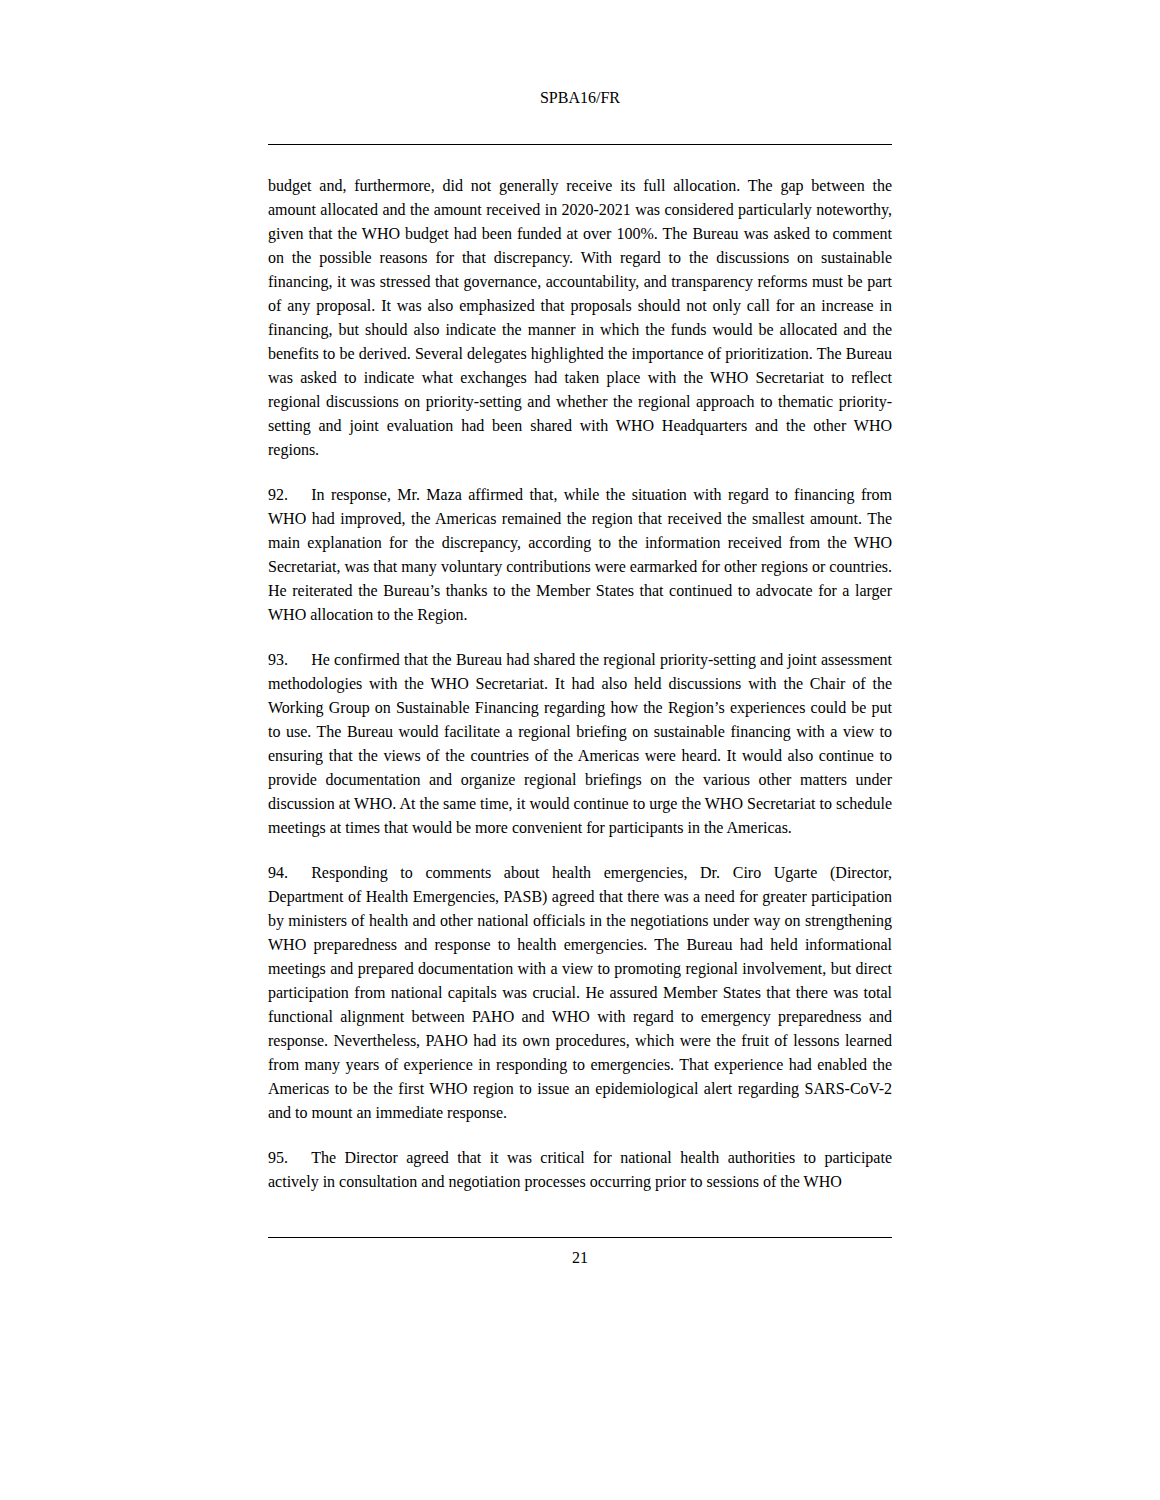SPBA16/FR
budget and, furthermore, did not generally receive its full allocation. The gap between the amount allocated and the amount received in 2020-2021 was considered particularly noteworthy, given that the WHO budget had been funded at over 100%. The Bureau was asked to comment on the possible reasons for that discrepancy. With regard to the discussions on sustainable financing, it was stressed that governance, accountability, and transparency reforms must be part of any proposal. It was also emphasized that proposals should not only call for an increase in financing, but should also indicate the manner in which the funds would be allocated and the benefits to be derived. Several delegates highlighted the importance of prioritization. The Bureau was asked to indicate what exchanges had taken place with the WHO Secretariat to reflect regional discussions on priority-setting and whether the regional approach to thematic priority-setting and joint evaluation had been shared with WHO Headquarters and the other WHO regions.
92. In response, Mr. Maza affirmed that, while the situation with regard to financing from WHO had improved, the Americas remained the region that received the smallest amount. The main explanation for the discrepancy, according to the information received from the WHO Secretariat, was that many voluntary contributions were earmarked for other regions or countries. He reiterated the Bureau’s thanks to the Member States that continued to advocate for a larger WHO allocation to the Region.
93. He confirmed that the Bureau had shared the regional priority-setting and joint assessment methodologies with the WHO Secretariat. It had also held discussions with the Chair of the Working Group on Sustainable Financing regarding how the Region’s experiences could be put to use. The Bureau would facilitate a regional briefing on sustainable financing with a view to ensuring that the views of the countries of the Americas were heard. It would also continue to provide documentation and organize regional briefings on the various other matters under discussion at WHO. At the same time, it would continue to urge the WHO Secretariat to schedule meetings at times that would be more convenient for participants in the Americas.
94. Responding to comments about health emergencies, Dr. Ciro Ugarte (Director, Department of Health Emergencies, PASB) agreed that there was a need for greater participation by ministers of health and other national officials in the negotiations under way on strengthening WHO preparedness and response to health emergencies. The Bureau had held informational meetings and prepared documentation with a view to promoting regional involvement, but direct participation from national capitals was crucial. He assured Member States that there was total functional alignment between PAHO and WHO with regard to emergency preparedness and response. Nevertheless, PAHO had its own procedures, which were the fruit of lessons learned from many years of experience in responding to emergencies. That experience had enabled the Americas to be the first WHO region to issue an epidemiological alert regarding SARS-CoV-2 and to mount an immediate response.
95. The Director agreed that it was critical for national health authorities to participate actively in consultation and negotiation processes occurring prior to sessions of the WHO
21